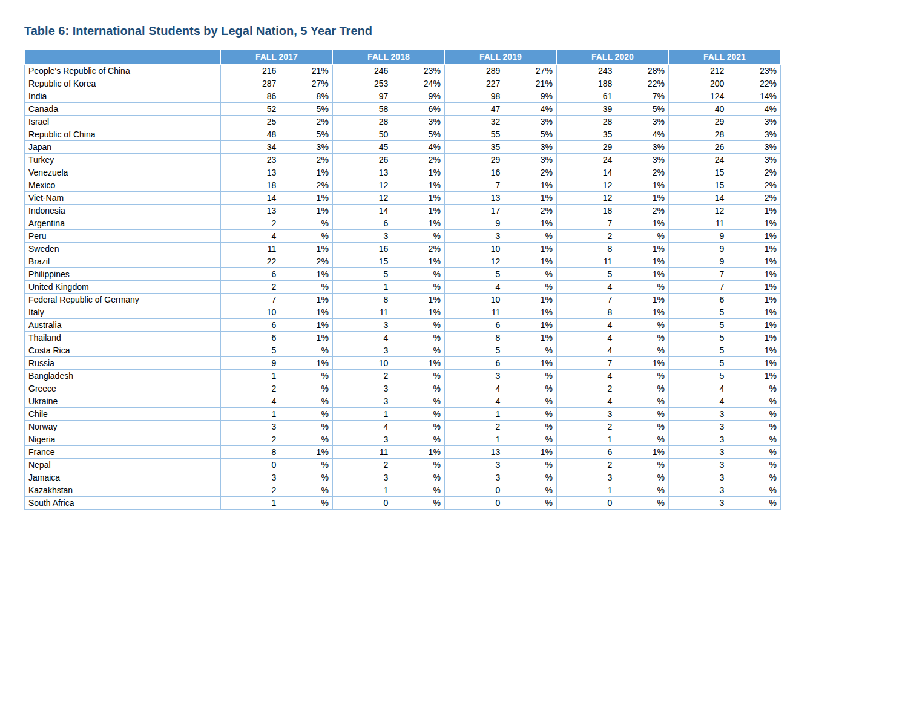Table 6: International Students by Legal Nation, 5 Year Trend
| | FALL 2017 | FALL 2018 | FALL 2019 | FALL 2020 | FALL 2021 |
| --- | --- | --- | --- | --- | --- |
| People's Republic of China | 216 | 21% | 246 | 23% | 289 | 27% | 243 | 28% | 212 | 23% |
| Republic of Korea | 287 | 27% | 253 | 24% | 227 | 21% | 188 | 22% | 200 | 22% |
| India | 86 | 8% | 97 | 9% | 98 | 9% | 61 | 7% | 124 | 14% |
| Canada | 52 | 5% | 58 | 6% | 47 | 4% | 39 | 5% | 40 | 4% |
| Israel | 25 | 2% | 28 | 3% | 32 | 3% | 28 | 3% | 29 | 3% |
| Republic of China | 48 | 5% | 50 | 5% | 55 | 5% | 35 | 4% | 28 | 3% |
| Japan | 34 | 3% | 45 | 4% | 35 | 3% | 29 | 3% | 26 | 3% |
| Turkey | 23 | 2% | 26 | 2% | 29 | 3% | 24 | 3% | 24 | 3% |
| Venezuela | 13 | 1% | 13 | 1% | 16 | 2% | 14 | 2% | 15 | 2% |
| Mexico | 18 | 2% | 12 | 1% | 7 | 1% | 12 | 1% | 15 | 2% |
| Viet-Nam | 14 | 1% | 12 | 1% | 13 | 1% | 12 | 1% | 14 | 2% |
| Indonesia | 13 | 1% | 14 | 1% | 17 | 2% | 18 | 2% | 12 | 1% |
| Argentina | 2 | % | 6 | 1% | 9 | 1% | 7 | 1% | 11 | 1% |
| Peru | 4 | % | 3 | % | 3 | % | 2 | % | 9 | 1% |
| Sweden | 11 | 1% | 16 | 2% | 10 | 1% | 8 | 1% | 9 | 1% |
| Brazil | 22 | 2% | 15 | 1% | 12 | 1% | 11 | 1% | 9 | 1% |
| Philippines | 6 | 1% | 5 | % | 5 | % | 5 | 1% | 7 | 1% |
| United Kingdom | 2 | % | 1 | % | 4 | % | 4 | % | 7 | 1% |
| Federal Republic of Germany | 7 | 1% | 8 | 1% | 10 | 1% | 7 | 1% | 6 | 1% |
| Italy | 10 | 1% | 11 | 1% | 11 | 1% | 8 | 1% | 5 | 1% |
| Australia | 6 | 1% | 3 | % | 6 | 1% | 4 | % | 5 | 1% |
| Thailand | 6 | 1% | 4 | % | 8 | 1% | 4 | % | 5 | 1% |
| Costa Rica | 5 | % | 3 | % | 5 | % | 4 | % | 5 | 1% |
| Russia | 9 | 1% | 10 | 1% | 6 | 1% | 7 | 1% | 5 | 1% |
| Bangladesh | 1 | % | 2 | % | 3 | % | 4 | % | 5 | 1% |
| Greece | 2 | % | 3 | % | 4 | % | 2 | % | 4 | % |
| Ukraine | 4 | % | 3 | % | 4 | % | 4 | % | 4 | % |
| Chile | 1 | % | 1 | % | 1 | % | 3 | % | 3 | % |
| Norway | 3 | % | 4 | % | 2 | % | 2 | % | 3 | % |
| Nigeria | 2 | % | 3 | % | 1 | % | 1 | % | 3 | % |
| France | 8 | 1% | 11 | 1% | 13 | 1% | 6 | 1% | 3 | % |
| Nepal | 0 | % | 2 | % | 3 | % | 2 | % | 3 | % |
| Jamaica | 3 | % | 3 | % | 3 | % | 3 | % | 3 | % |
| Kazakhstan | 2 | % | 1 | % | 0 | % | 1 | % | 3 | % |
| South Africa | 1 | % | 0 | % | 0 | % | 0 | % | 3 | % |